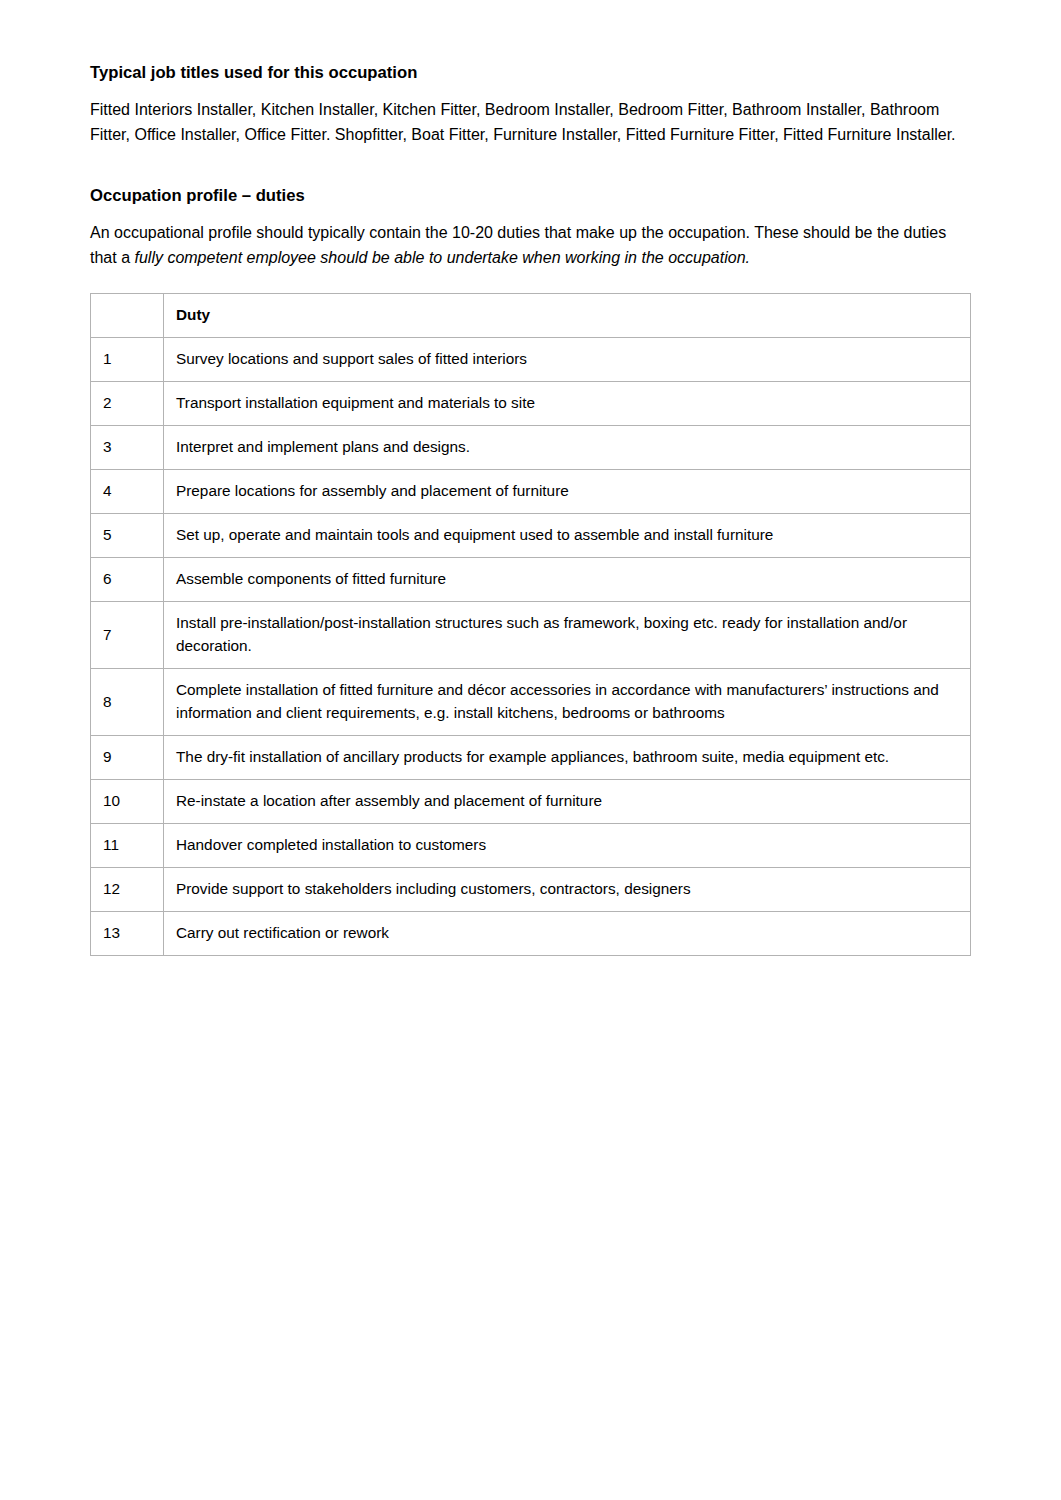Typical job titles used for this occupation
Fitted Interiors Installer, Kitchen Installer, Kitchen Fitter, Bedroom Installer, Bedroom Fitter, Bathroom Installer, Bathroom Fitter, Office Installer, Office Fitter. Shopfitter, Boat Fitter, Furniture Installer, Fitted Furniture Fitter, Fitted Furniture Installer.
Occupation profile – duties
An occupational profile should typically contain the 10-20 duties that make up the occupation. These should be the duties that a fully competent employee should be able to undertake when working in the occupation.
| | Duty |
| --- | --- |
| 1 | Survey locations and support sales of fitted interiors |
| 2 | Transport installation equipment and materials to site |
| 3 | Interpret and implement plans and designs. |
| 4 | Prepare locations for assembly and placement of furniture |
| 5 | Set up, operate and maintain tools and equipment used to assemble and install furniture |
| 6 | Assemble components of fitted furniture |
| 7 | Install pre-installation/post-installation structures such as framework, boxing etc. ready for installation and/or decoration. |
| 8 | Complete installation of fitted furniture and décor accessories in accordance with manufacturers’ instructions and information and client requirements, e.g. install kitchens, bedrooms or bathrooms |
| 9 | The dry-fit installation of ancillary products for example appliances, bathroom suite, media equipment etc. |
| 10 | Re-instate a location after assembly and placement of furniture |
| 11 | Handover completed installation to customers |
| 12 | Provide support to stakeholders including customers, contractors, designers |
| 13 | Carry out rectification or rework |